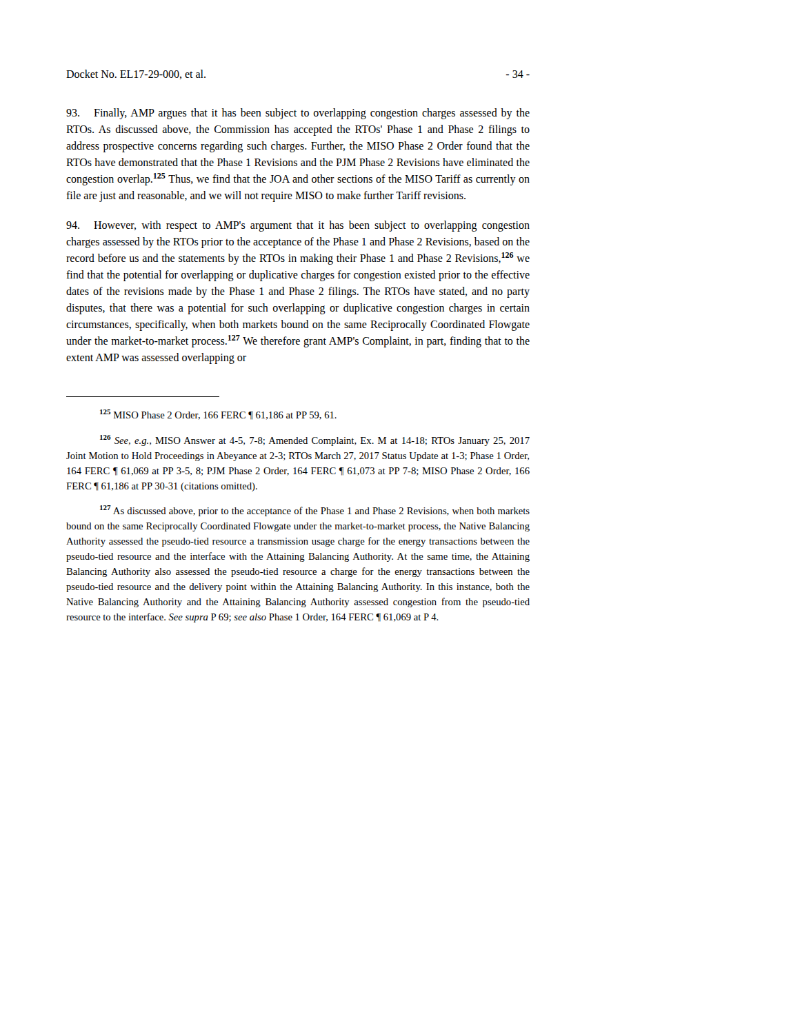Docket No. EL17-29-000, et al. - 34 -
93. Finally, AMP argues that it has been subject to overlapping congestion charges assessed by the RTOs. As discussed above, the Commission has accepted the RTOs' Phase 1 and Phase 2 filings to address prospective concerns regarding such charges. Further, the MISO Phase 2 Order found that the RTOs have demonstrated that the Phase 1 Revisions and the PJM Phase 2 Revisions have eliminated the congestion overlap.125 Thus, we find that the JOA and other sections of the MISO Tariff as currently on file are just and reasonable, and we will not require MISO to make further Tariff revisions.
94. However, with respect to AMP's argument that it has been subject to overlapping congestion charges assessed by the RTOs prior to the acceptance of the Phase 1 and Phase 2 Revisions, based on the record before us and the statements by the RTOs in making their Phase 1 and Phase 2 Revisions,126 we find that the potential for overlapping or duplicative charges for congestion existed prior to the effective dates of the revisions made by the Phase 1 and Phase 2 filings. The RTOs have stated, and no party disputes, that there was a potential for such overlapping or duplicative congestion charges in certain circumstances, specifically, when both markets bound on the same Reciprocally Coordinated Flowgate under the market-to-market process.127 We therefore grant AMP's Complaint, in part, finding that to the extent AMP was assessed overlapping or
125 MISO Phase 2 Order, 166 FERC ¶ 61,186 at PP 59, 61.
126 See, e.g., MISO Answer at 4-5, 7-8; Amended Complaint, Ex. M at 14-18; RTOs January 25, 2017 Joint Motion to Hold Proceedings in Abeyance at 2-3; RTOs March 27, 2017 Status Update at 1-3; Phase 1 Order, 164 FERC ¶ 61,069 at PP 3-5, 8; PJM Phase 2 Order, 164 FERC ¶ 61,073 at PP 7-8; MISO Phase 2 Order, 166 FERC ¶ 61,186 at PP 30-31 (citations omitted).
127 As discussed above, prior to the acceptance of the Phase 1 and Phase 2 Revisions, when both markets bound on the same Reciprocally Coordinated Flowgate under the market-to-market process, the Native Balancing Authority assessed the pseudo-tied resource a transmission usage charge for the energy transactions between the pseudo-tied resource and the interface with the Attaining Balancing Authority. At the same time, the Attaining Balancing Authority also assessed the pseudo-tied resource a charge for the energy transactions between the pseudo-tied resource and the delivery point within the Attaining Balancing Authority. In this instance, both the Native Balancing Authority and the Attaining Balancing Authority assessed congestion from the pseudo-tied resource to the interface. See supra P 69; see also Phase 1 Order, 164 FERC ¶ 61,069 at P 4.